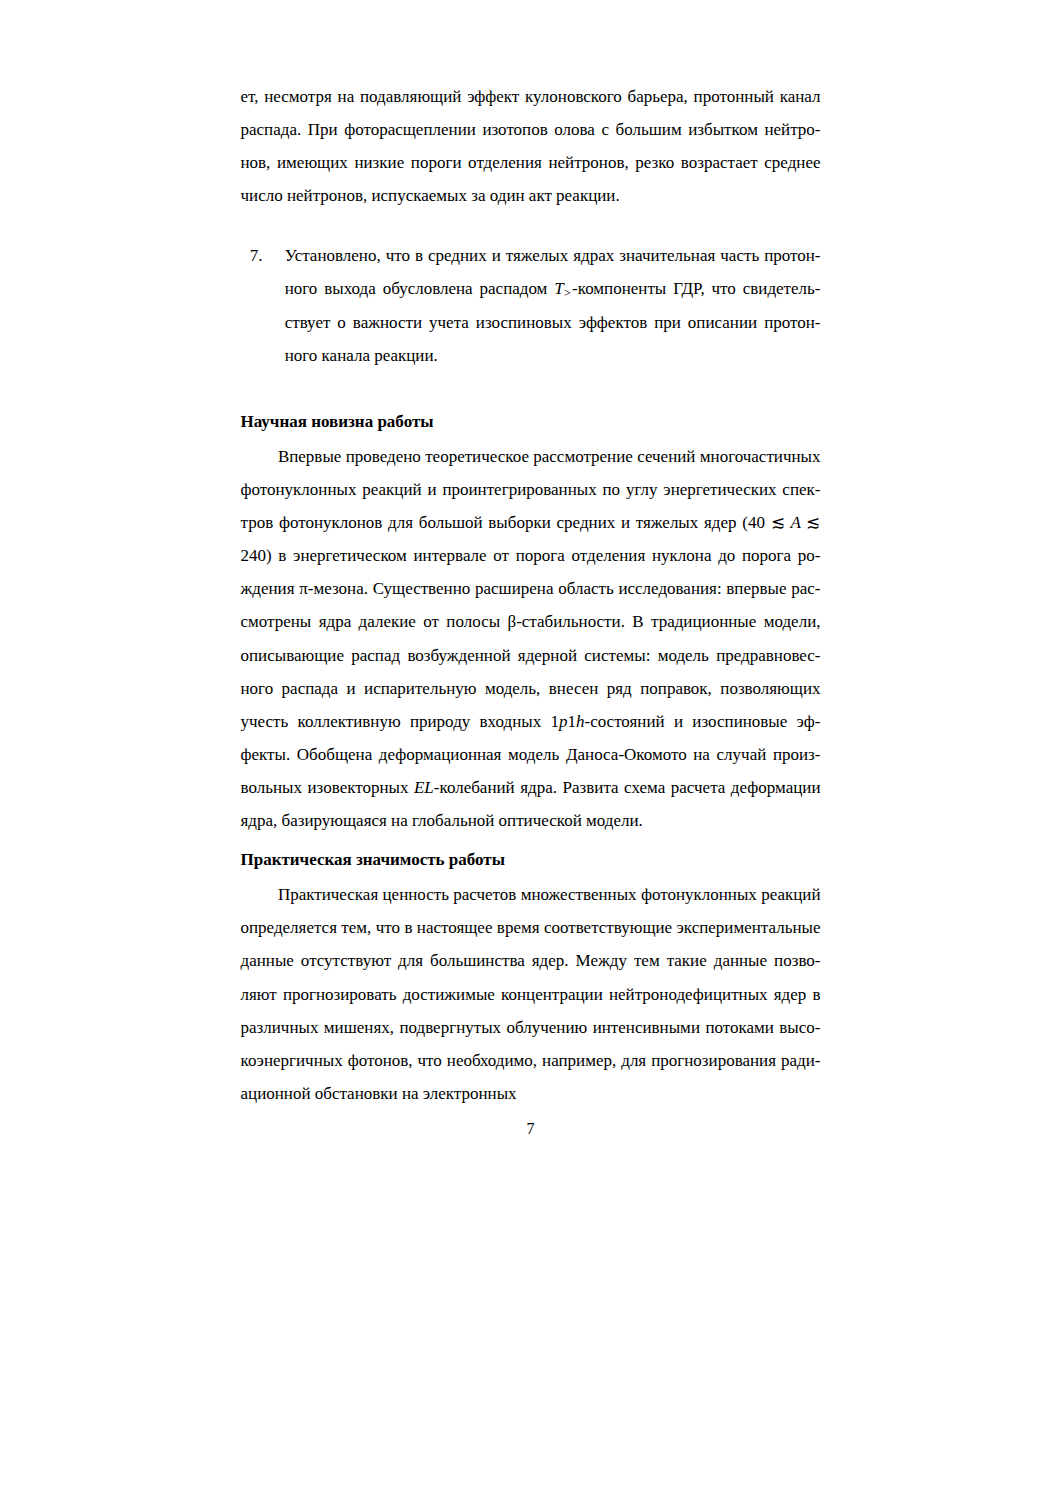ет, несмотря на подавляющий эффект кулоновского барьера, протонный канал распада. При фоторасщеплении изотопов олова с большим избытком нейтронов, имеющих низкие пороги отделения нейтронов, резко возрастает среднее число нейтронов, испускаемых за один акт реакции.
7. Установлено, что в средних и тяжелых ядрах значительная часть протонного выхода обусловлена распадом T> -компоненты ГДР, что свидетельствует о важности учета изоспиновых эффектов при описании протонного канала реакции.
Научная новизна работы
Впервые проведено теоретическое рассмотрение сечений многочастичных фотонуклонных реакций и проинтегрированных по углу энергетических спектров фотонуклонов для большой выборки средних и тяжелых ядер (40 ≲ A ≲ 240) в энергетическом интервале от порога отделения нуклона до порога рождения π-мезона. Существенно расширена область исследования: впервые рассмотрены ядра далекие от полосы β-стабильности. В традиционные модели, описывающие распад возбужденной ядерной системы: модель предравновесного распада и испарительную модель, внесен ряд поправок, позволяющих учесть коллективную природу входных 1p1h-состояний и изоспиновые эффекты. Обобщена деформационная модель Даноса-Окомото на случай произвольных изовекторных EL-колебаний ядра. Развита схема расчета деформации ядра, базирующаяся на глобальной оптической модели.
Практическая значимость работы
Практическая ценность расчетов множественных фотонуклонных реакций определяется тем, что в настоящее время соответствующие экспериментальные данные отсутствуют для большинства ядер. Между тем такие данные позволяют прогнозировать достижимые концентрации нейтронодефицитных ядер в различных мишенях, подвергнутых облучению интенсивными потоками высокоэнергичных фотонов, что необходимо, например, для прогнозирования радиационной обстановки на электронных
7